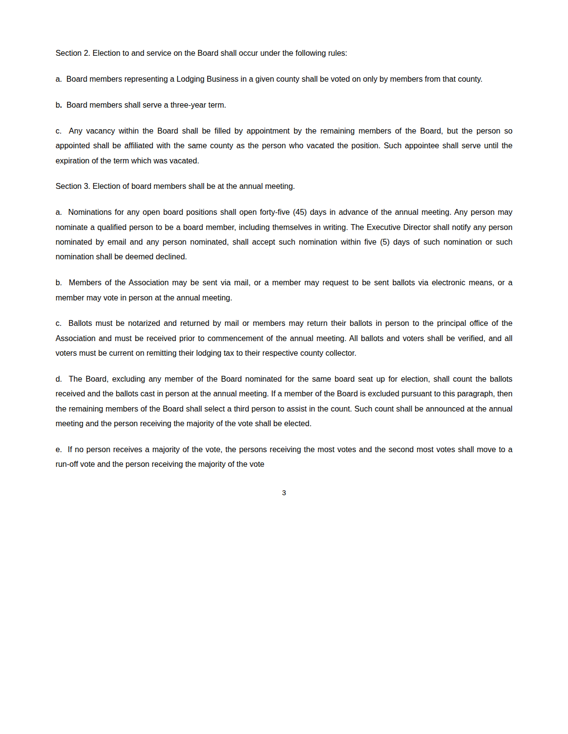Section 2. Election to and service on the Board shall occur under the following rules:
a. Board members representing a Lodging Business in a given county shall be voted on only by members from that county.
b. Board members shall serve a three-year term.
c. Any vacancy within the Board shall be filled by appointment by the remaining members of the Board, but the person so appointed shall be affiliated with the same county as the person who vacated the position. Such appointee shall serve until the expiration of the term which was vacated.
Section 3. Election of board members shall be at the annual meeting.
a. Nominations for any open board positions shall open forty-five (45) days in advance of the annual meeting. Any person may nominate a qualified person to be a board member, including themselves in writing. The Executive Director shall notify any person nominated by email and any person nominated, shall accept such nomination within five (5) days of such nomination or such nomination shall be deemed declined.
b. Members of the Association may be sent via mail, or a member may request to be sent ballots via electronic means, or a member may vote in person at the annual meeting.
c. Ballots must be notarized and returned by mail or members may return their ballots in person to the principal office of the Association and must be received prior to commencement of the annual meeting. All ballots and voters shall be verified, and all voters must be current on remitting their lodging tax to their respective county collector.
d. The Board, excluding any member of the Board nominated for the same board seat up for election, shall count the ballots received and the ballots cast in person at the annual meeting. If a member of the Board is excluded pursuant to this paragraph, then the remaining members of the Board shall select a third person to assist in the count. Such count shall be announced at the annual meeting and the person receiving the majority of the vote shall be elected.
e. If no person receives a majority of the vote, the persons receiving the most votes and the second most votes shall move to a run-off vote and the person receiving the majority of the vote
3